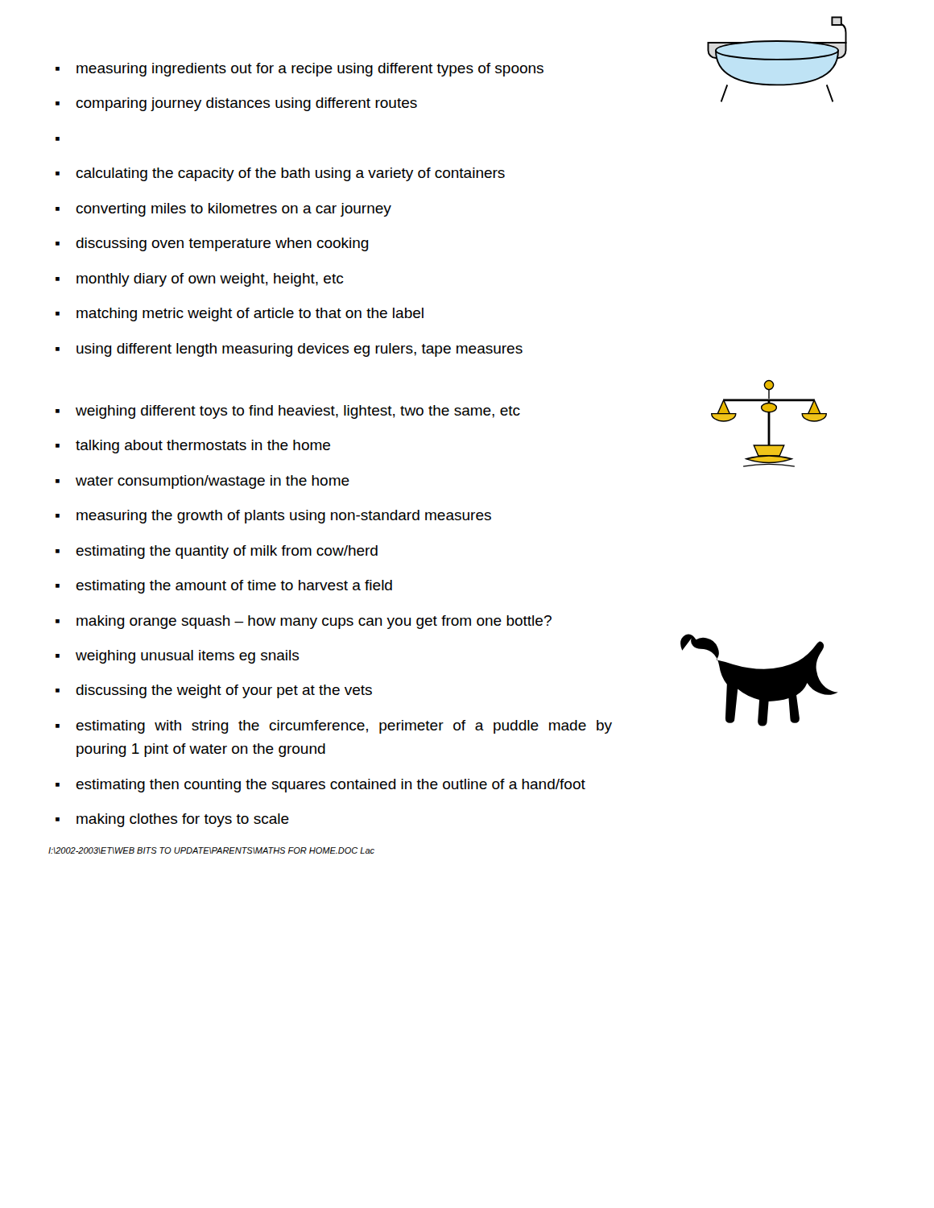measuring ingredients out for a recipe using different types of spoons
comparing journey distances using different routes
calculating the capacity of the bath using a variety of containers
converting miles to kilometres on a car journey
discussing oven temperature when cooking
monthly diary of own weight, height, etc
matching metric weight of article to that on the label
using different length measuring devices eg rulers, tape measures
weighing different toys to find heaviest, lightest, two the same, etc
talking about thermostats in the home
water consumption/wastage in the home
measuring the growth of plants using non-standard measures
estimating the quantity of milk from cow/herd
estimating the amount of time to harvest a field
making orange squash – how many cups can you get from one bottle?
weighing unusual items eg snails
discussing the weight of your pet at the vets
estimating with string the circumference, perimeter of a puddle made by pouring 1 pint of water on the ground
estimating then counting the squares contained in the outline of a hand/foot
making clothes for toys to scale
I:\2002-2003\ET\WEB BITS TO UPDATE\PARENTS\MATHS FOR HOME.DOC Lac